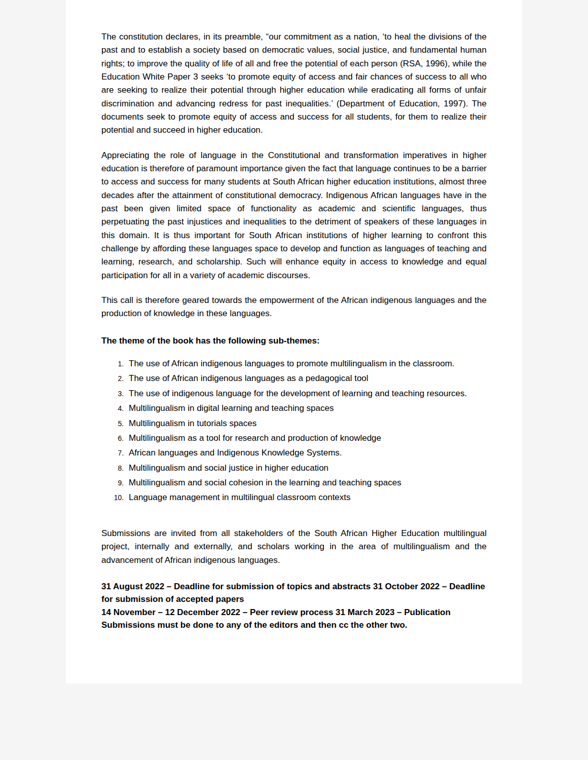The constitution declares, in its preamble, “our commitment as a nation, ‘to heal the divisions of the past and to establish a society based on democratic values, social justice, and fundamental human rights; to improve the quality of life of all and free the potential of each person (RSA, 1996), while the Education White Paper 3 seeks ‘to promote equity of access and fair chances of success to all who are seeking to realize their potential through higher education while eradicating all forms of unfair discrimination and advancing redress for past inequalities.’ (Department of Education, 1997). The documents seek to promote equity of access and success for all students, for them to realize their potential and succeed in higher education.
Appreciating the role of language in the Constitutional and transformation imperatives in higher education is therefore of paramount importance given the fact that language continues to be a barrier to access and success for many students at South African higher education institutions, almost three decades after the attainment of constitutional democracy. Indigenous African languages have in the past been given limited space of functionality as academic and scientific languages, thus perpetuating the past injustices and inequalities to the detriment of speakers of these languages in this domain. It is thus important for South African institutions of higher learning to confront this challenge by affording these languages space to develop and function as languages of teaching and learning, research, and scholarship. Such will enhance equity in access to knowledge and equal participation for all in a variety of academic discourses.
This call is therefore geared towards the empowerment of the African indigenous languages and the production of knowledge in these languages.
The theme of the book has the following sub-themes:
The use of African indigenous languages to promote multilingualism in the classroom.
The use of African indigenous languages as a pedagogical tool
The use of indigenous language for the development of learning and teaching resources.
Multilingualism in digital learning and teaching spaces
Multilingualism in tutorials spaces
Multilingualism as a tool for research and production of knowledge
African languages and Indigenous Knowledge Systems.
Multilingualism and social justice in higher education
Multilingualism and social cohesion in the learning and teaching spaces
Language management in multilingual classroom contexts
Submissions are invited from all stakeholders of the South African Higher Education multilingual project, internally and externally, and scholars working in the area of multilingualism and the advancement of African indigenous languages.
31 August 2022 – Deadline for submission of topics and abstracts 31 October 2022 – Deadline for submission of accepted papers
14 November – 12 December 2022 – Peer review process 31 March 2023 – Publication
Submissions must be done to any of the editors and then cc the other two.